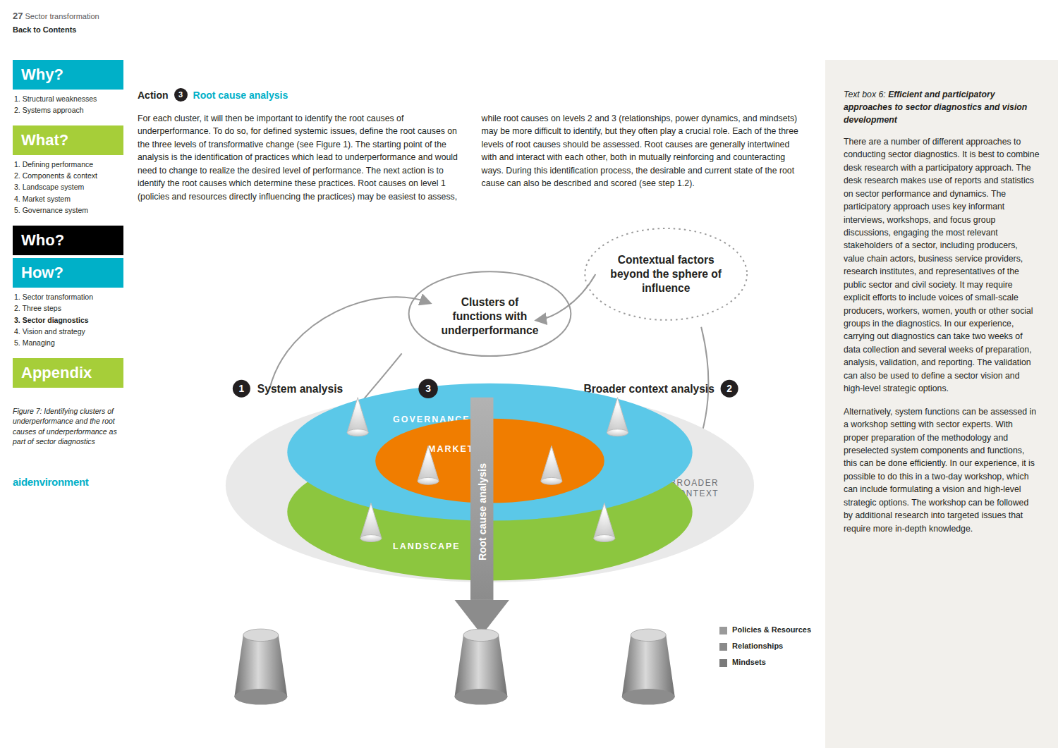27 Sector transformation Back to Contents
Why?
1. Structural weaknesses
2. Systems approach
What?
1. Defining performance
2. Components & context
3. Landscape system
4. Market system
5. Governance system
Who?
How?
1. Sector transformation
2. Three steps
3. Sector diagnostics
4. Vision and strategy
5. Managing
Appendix
Figure 7: Identifying clusters of underperformance and the root causes of underperformance as part of sector diagnostics
aidenvironment
Action 3 Root cause analysis
For each cluster, it will then be important to identify the root causes of underperformance. To do so, for defined systemic issues, define the root causes on the three levels of transformative change (see Figure 1). The starting point of the analysis is the identification of practices which lead to underperformance and would need to change to realize the desired level of performance. The next action is to identify the root causes which determine these practices. Root causes on level 1 (policies and resources directly influencing the practices) may be easiest to assess, while root causes on levels 2 and 3 (relationships, power dynamics, and mindsets) may be more difficult to identify, but they often play a crucial role. Each of the three levels of root causes should be assessed. Root causes are generally intertwined with and interact with each other, both in mutually reinforcing and counteracting ways. During this identification process, the desirable and current state of the root cause can also be described and scored (see step 1.2).
Contextual factors beyond the sphere of influence Clusters of functions with underperformance 1 System analysis 2 Broader context analysis BROADER CONTEXT LANDSCAPE GOVERNANCE MARKET Root cause analysis 3
Policies & Resources
Relationships
Mindsets
Text box 6: Efficient and participatory approaches to sector diagnostics and vision development
There are a number of different approaches to conducting sector diagnostics. It is best to combine desk research with a participatory approach. The desk research makes use of reports and statistics on sector performance and dynamics. The participatory approach uses key informant interviews, workshops, and focus group discussions, engaging the most relevant stakeholders of a sector, including producers, value chain actors, business service providers, research institutes, and representatives of the public sector and civil society. It may require explicit efforts to include voices of small-scale producers, workers, women, youth or other social groups in the diagnostics. In our experience, carrying out diagnostics can take two weeks of data collection and several weeks of preparation, analysis, validation, and reporting. The validation can also be used to define a sector vision and high-level strategic options.
Alternatively, system functions can be assessed in a workshop setting with sector experts. With proper preparation of the methodology and preselected system components and functions, this can be done efficiently. In our experience, it is possible to do this in a two-day workshop, which can include formulating a vision and high-level strategic options. The workshop can be followed by additional research into targeted issues that require more in-depth knowledge.